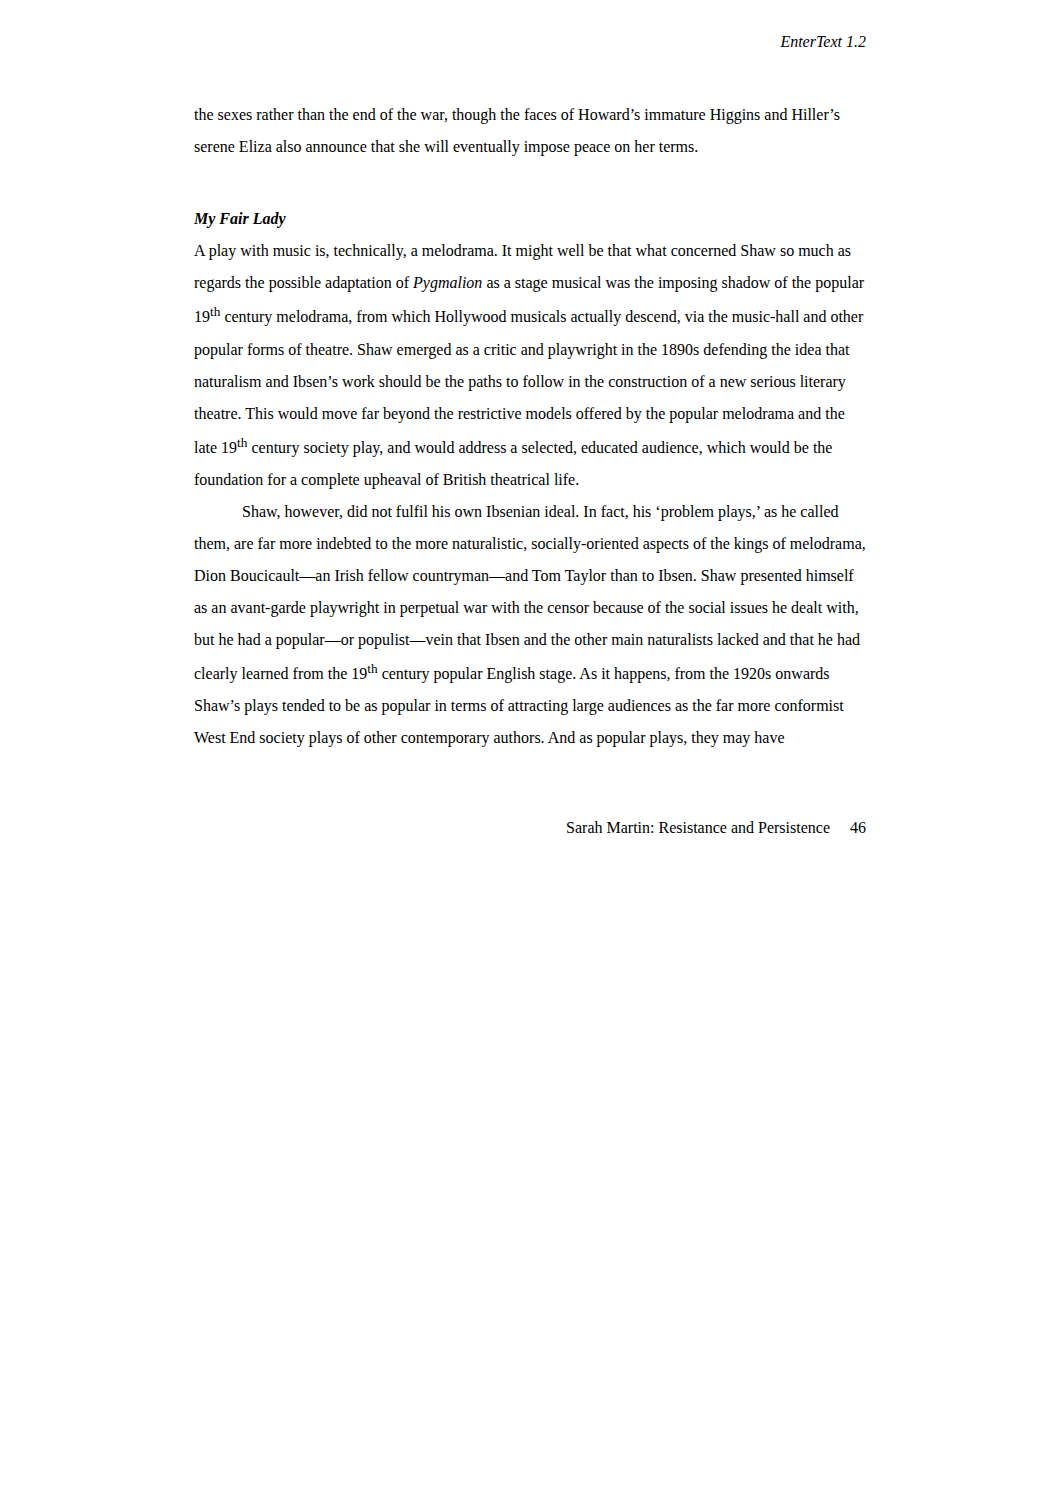EnterText 1.2
the sexes rather than the end of the war, though the faces of Howard’s immature Higgins and Hiller’s serene Eliza also announce that she will eventually impose peace on her terms.
My Fair Lady
A play with music is, technically, a melodrama. It might well be that what concerned Shaw so much as regards the possible adaptation of Pygmalion as a stage musical was the imposing shadow of the popular 19th century melodrama, from which Hollywood musicals actually descend, via the music-hall and other popular forms of theatre. Shaw emerged as a critic and playwright in the 1890s defending the idea that naturalism and Ibsen’s work should be the paths to follow in the construction of a new serious literary theatre. This would move far beyond the restrictive models offered by the popular melodrama and the late 19th century society play, and would address a selected, educated audience, which would be the foundation for a complete upheaval of British theatrical life.
Shaw, however, did not fulfil his own Ibsenian ideal. In fact, his ‘problem plays,’ as he called them, are far more indebted to the more naturalistic, socially-oriented aspects of the kings of melodrama, Dion Boucicault—an Irish fellow countryman—and Tom Taylor than to Ibsen. Shaw presented himself as an avant-garde playwright in perpetual war with the censor because of the social issues he dealt with, but he had a popular—or populist—vein that Ibsen and the other main naturalists lacked and that he had clearly learned from the 19th century popular English stage. As it happens, from the 1920s onwards Shaw’s plays tended to be as popular in terms of attracting large audiences as the far more conformist West End society plays of other contemporary authors. And as popular plays, they may have
Sarah Martin: Resistance and Persistence 46